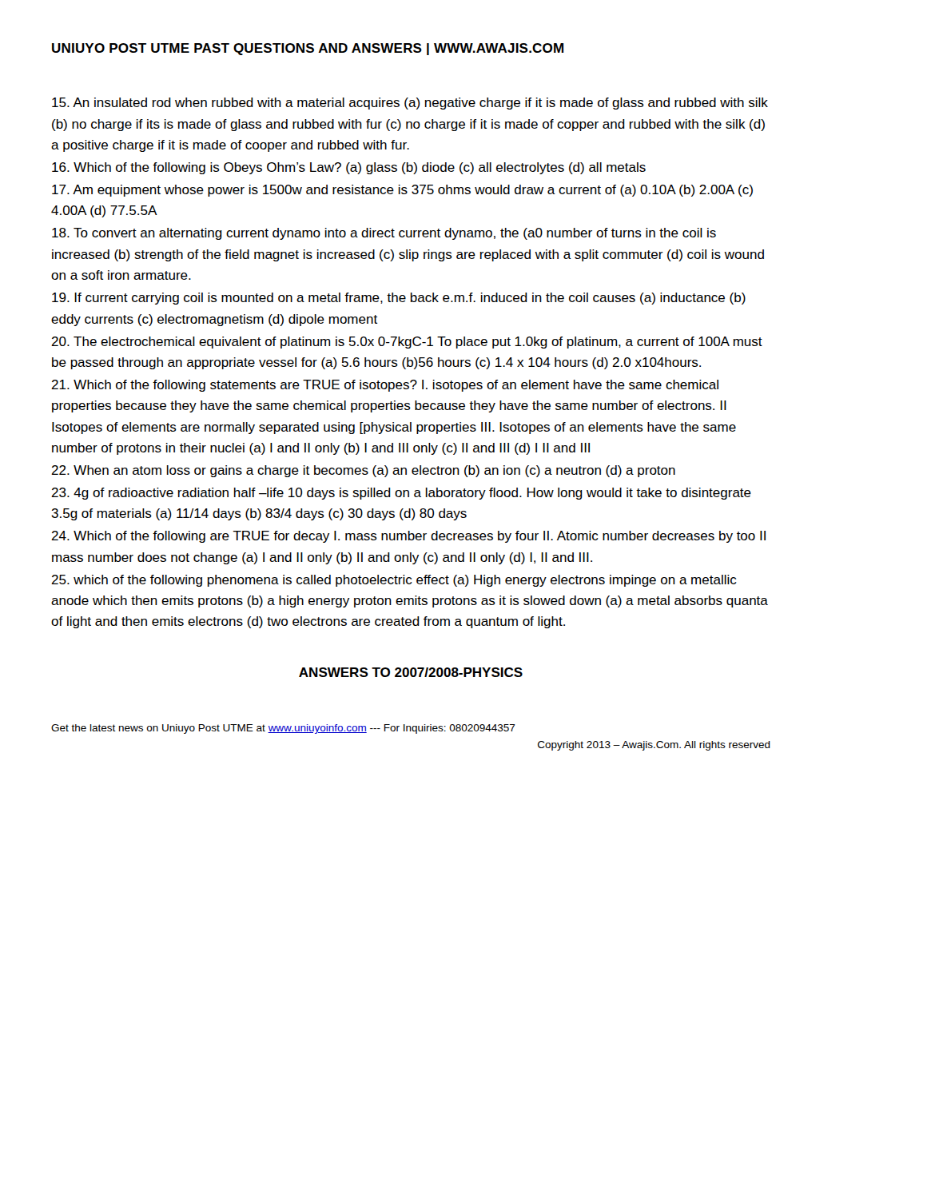UNIUYO POST UTME PAST QUESTIONS AND ANSWERS | WWW.AWAJIS.COM
15. An insulated rod when rubbed with a material acquires (a) negative charge if it is made of glass and rubbed with silk (b) no charge if its is made of glass and rubbed with fur (c) no charge if it is made of copper and rubbed with the silk (d) a positive charge if it is made of cooper and rubbed with fur.
16. Which of the following is Obeys Ohm’s Law? (a) glass (b) diode (c) all electrolytes (d) all metals
17. Am equipment whose power is 1500w and resistance is 375 ohms would draw a current of (a) 0.10A (b) 2.00A (c) 4.00A (d) 77.5.5A
18. To convert an alternating current dynamo into a direct current dynamo, the (a0 number of turns in the coil is increased (b) strength of the field magnet is increased (c) slip rings are replaced with a split commuter (d) coil is wound on a soft iron armature.
19. If current carrying coil is mounted on a metal frame, the back e.m.f. induced in the coil causes (a) inductance (b) eddy currents (c) electromagnetism (d) dipole moment
20. The electrochemical equivalent of platinum is 5.0x 0-7kgC-1 To place put 1.0kg of platinum, a current of 100A must be passed through an appropriate vessel for (a) 5.6 hours (b)56 hours (c) 1.4 x 104 hours (d) 2.0 x104hours.
21. Which of the following statements are TRUE of isotopes? I. isotopes of an element have the same chemical properties because they have the same chemical properties because they have the same number of electrons. II Isotopes of elements are normally separated using [physical properties III. Isotopes of an elements have the same number of protons in their nuclei (a) I and II only (b) I and III only (c) II and III (d) I II and III
22. When an atom loss or gains a charge it becomes (a) an electron (b) an ion (c) a neutron (d) a proton
23. 4g of radioactive radiation half –life 10 days is spilled on a laboratory flood. How long would it take to disintegrate 3.5g of materials (a) 11/14 days (b) 83/4 days (c) 30 days (d) 80 days
24. Which of the following are TRUE for decay I. mass number decreases by four II. Atomic number decreases by too II mass number does not change (a) I and II only (b) II and only (c) and II only (d) I, II and III.
25. which of the following phenomena is called photoelectric effect (a) High energy electrons impinge on a metallic anode which then emits protons (b) a high energy proton emits protons as it is slowed down (a) a metal absorbs quanta of light and then emits electrons (d) two electrons are created from a quantum of light.
ANSWERS TO 2007/2008-PHYSICS
Get the latest news on Uniuyo Post UTME at www.uniuyoinfo.com --- For Inquiries: 08020944357 Copyright 2013 – Awajis.Com. All rights reserved